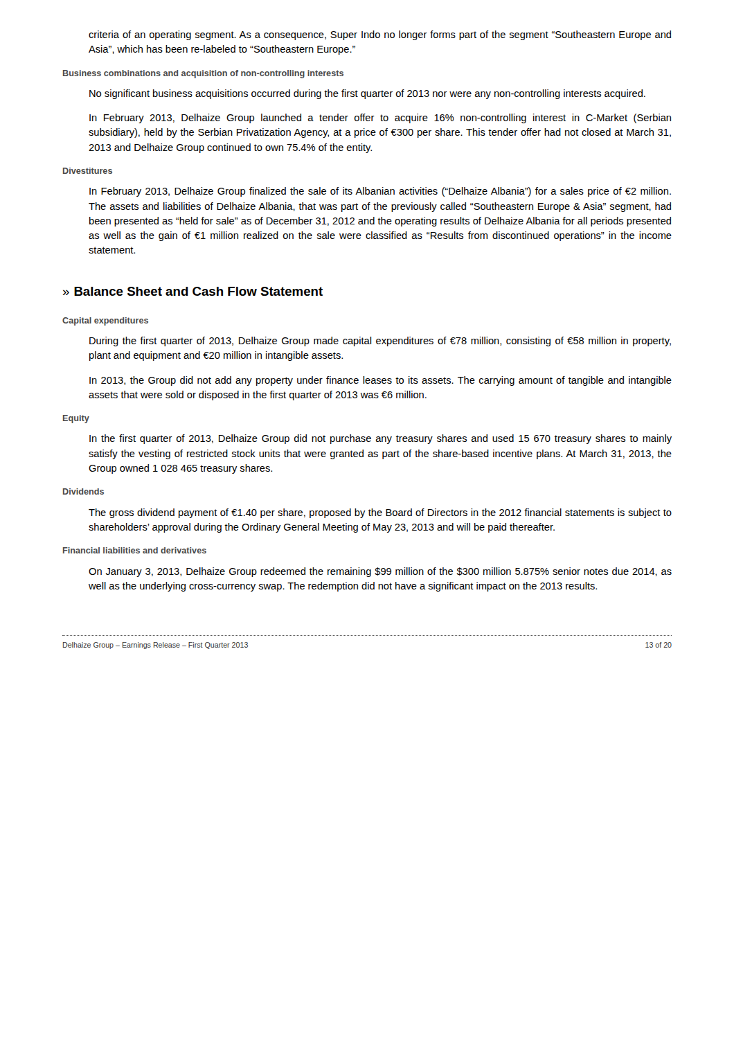criteria of an operating segment. As a consequence, Super Indo no longer forms part of the segment “Southeastern Europe and Asia”, which has been re-labeled to “Southeastern Europe.”
Business combinations and acquisition of non-controlling interests
No significant business acquisitions occurred during the first quarter of 2013 nor were any non-controlling interests acquired.
In February 2013, Delhaize Group launched a tender offer to acquire 16% non-controlling interest in C-Market (Serbian subsidiary), held by the Serbian Privatization Agency, at a price of €300 per share. This tender offer had not closed at March 31, 2013 and Delhaize Group continued to own 75.4% of the entity.
Divestitures
In February 2013, Delhaize Group finalized the sale of its Albanian activities (“Delhaize Albania”) for a sales price of €2 million. The assets and liabilities of Delhaize Albania, that was part of the previously called “Southeastern Europe & Asia” segment, had been presented as “held for sale” as of December 31, 2012 and the operating results of Delhaize Albania for all periods presented as well as the gain of €1 million realized on the sale were classified as “Results from discontinued operations” in the income statement.
»Balance Sheet and Cash Flow Statement
Capital expenditures
During the first quarter of 2013, Delhaize Group made capital expenditures of €78 million, consisting of €58 million in property, plant and equipment and €20 million in intangible assets.
In 2013, the Group did not add any property under finance leases to its assets. The carrying amount of tangible and intangible assets that were sold or disposed in the first quarter of 2013 was €6 million.
Equity
In the first quarter of 2013, Delhaize Group did not purchase any treasury shares and used 15 670 treasury shares to mainly satisfy the vesting of restricted stock units that were granted as part of the share-based incentive plans. At March 31, 2013, the Group owned 1 028 465 treasury shares.
Dividends
The gross dividend payment of €1.40 per share, proposed by the Board of Directors in the 2012 financial statements is subject to shareholders’ approval during the Ordinary General Meeting of May 23, 2013 and will be paid thereafter.
Financial liabilities and derivatives
On January 3, 2013, Delhaize Group redeemed the remaining $99 million of the $300 million 5.875% senior notes due 2014, as well as the underlying cross-currency swap. The redemption did not have a significant impact on the 2013 results.
Delhaize Group – Earnings Release – First Quarter 2013 13 of 20